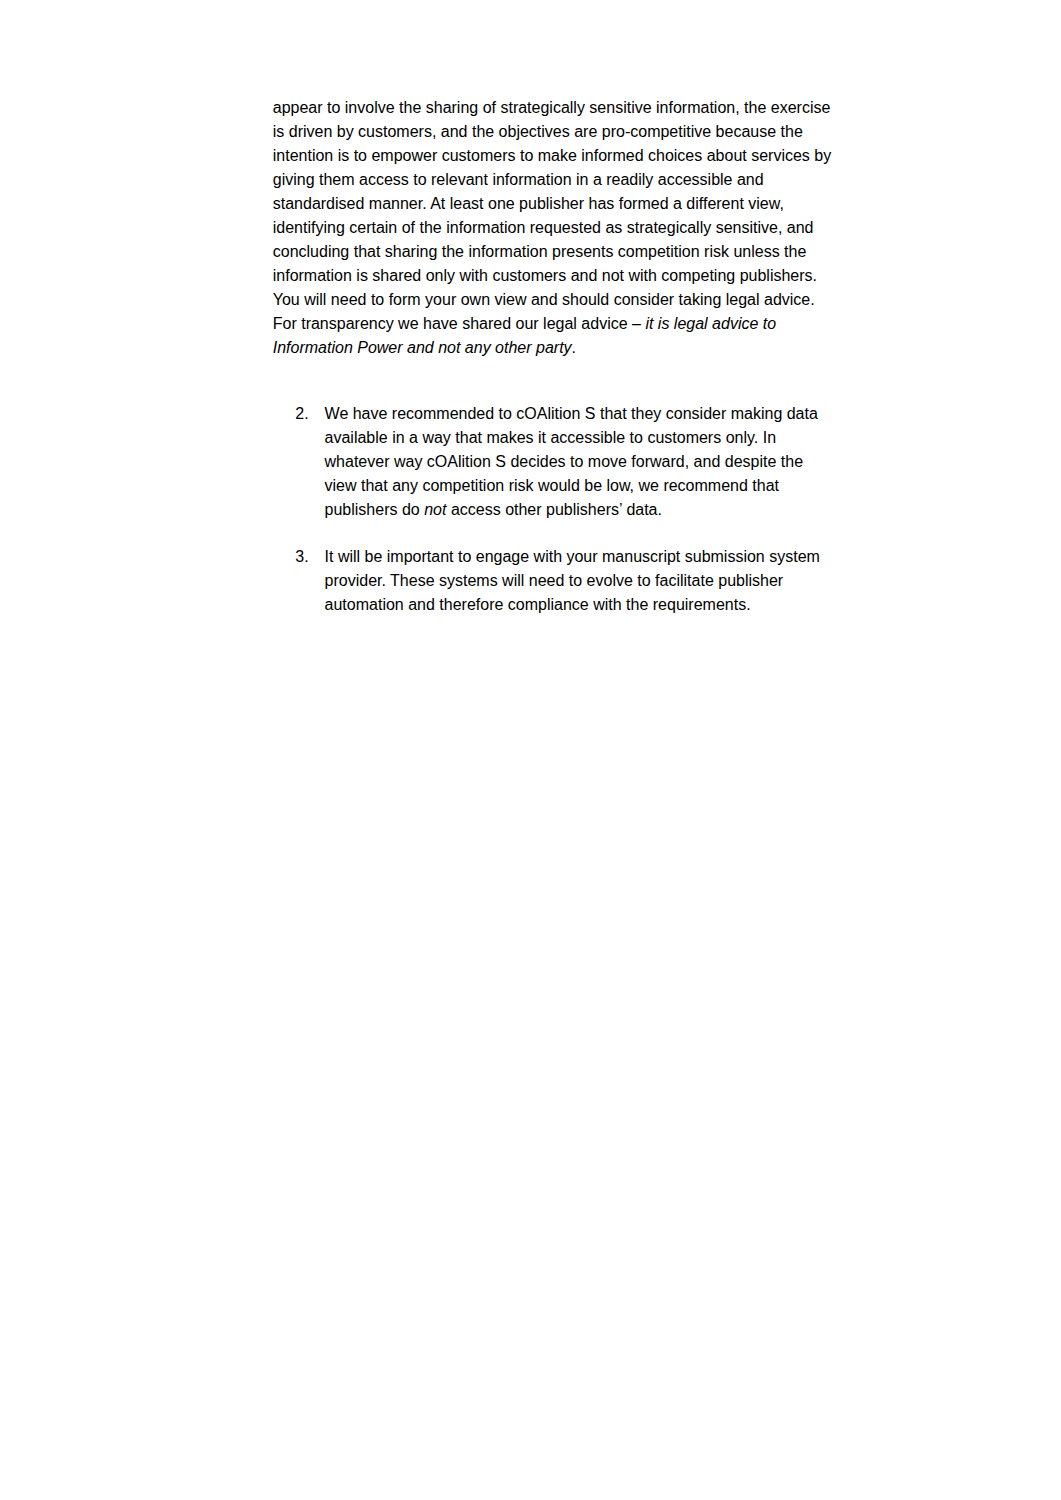appear to involve the sharing of strategically sensitive information, the exercise is driven by customers, and the objectives are pro-competitive because the intention is to empower customers to make informed choices about services by giving them access to relevant information in a readily accessible and standardised manner. At least one publisher has formed a different view, identifying certain of the information requested as strategically sensitive, and concluding that sharing the information presents competition risk unless the information is shared only with customers and not with competing publishers. You will need to form your own view and should consider taking legal advice. For transparency we have shared our legal advice – it is legal advice to Information Power and not any other party.
We have recommended to cOAlition S that they consider making data available in a way that makes it accessible to customers only. In whatever way cOAlition S decides to move forward, and despite the view that any competition risk would be low, we recommend that publishers do not access other publishers’ data.
It will be important to engage with your manuscript submission system provider. These systems will need to evolve to facilitate publisher automation and therefore compliance with the requirements.